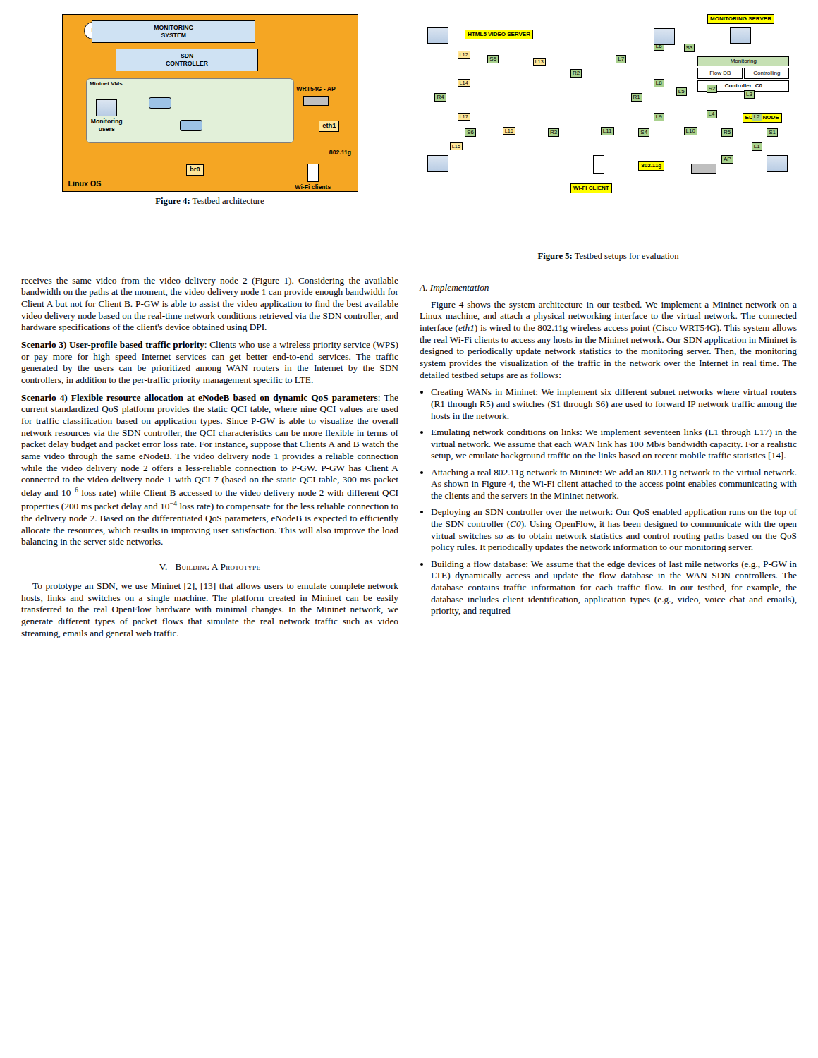INTERNET
eth0
MONITORING
SYSTEM
SDN
CONTROLLER
Mininet VMs
eth1
br0
Linux OS
Monitoring
users
WRT54G - AP
802.11g
Wi-Fi clients
Figure 4: Testbed architecture
MONITORING SERVER
Monitoring
Flow DB
Controlling
Controller: C0
EDGE NODE
HTML5 VIDEO SERVER
L12
S5
L13
R2
L7
L6
S3
L14
R4
L8
R1
L5
S2
L3
L17
L9
L4
L2
L16
R3
L11
S4
L10
R5
S1
S6
L15
L1
802.11g
AP
WI-FI CLIENT
Figure 5: Testbed setups for evaluation
receives the same video from the video delivery node 2 (Figure 1). Considering the available bandwidth on the paths at the moment, the video delivery node 1 can provide enough bandwidth for Client A but not for Client B. P-GW is able to assist the video application to find the best available video delivery node based on the real-time network conditions retrieved via the SDN controller, and hardware specifications of the client's device obtained using DPI.
Scenario 3) User-profile based traffic priority: Clients who use a wireless priority service (WPS) or pay more for high speed Internet services can get better end-to-end services. The traffic generated by the users can be prioritized among WAN routers in the Internet by the SDN controllers, in addition to the per-traffic priority management specific to LTE.
Scenario 4) Flexible resource allocation at eNodeB based on dynamic QoS parameters: The current standardized QoS platform provides the static QCI table, where nine QCI values are used for traffic classification based on application types. Since P-GW is able to visualize the overall network resources via the SDN controller, the QCI characteristics can be more flexible in terms of packet delay budget and packet error loss rate. For instance, suppose that Clients A and B watch the same video through the same eNodeB. The video delivery node 1 provides a reliable connection while the video delivery node 2 offers a less-reliable connection to P-GW. P-GW has Client A connected to the video delivery node 1 with QCI 7 (based on the static QCI table, 300 ms packet delay and 10−6 loss rate) while Client B accessed to the video delivery node 2 with different QCI properties (200 ms packet delay and 10−4 loss rate) to compensate for the less reliable connection to the delivery node 2. Based on the differentiated QoS parameters, eNodeB is expected to efficiently allocate the resources, which results in improving user satisfaction. This will also improve the load balancing in the server side networks.
V. Building A Prototype
To prototype an SDN, we use Mininet [2], [13] that allows users to emulate complete network hosts, links and switches on a single machine. The platform created in Mininet can be easily transferred to the real OpenFlow hardware with minimal changes. In the Mininet network, we generate different types of packet flows that simulate the real network traffic such as video streaming, emails and general web traffic.
A. Implementation
Figure 4 shows the system architecture in our testbed. We implement a Mininet network on a Linux machine, and attach a physical networking interface to the virtual network. The connected interface (eth1) is wired to the 802.11g wireless access point (Cisco WRT54G). This system allows the real Wi-Fi clients to access any hosts in the Mininet network. Our SDN application in Mininet is designed to periodically update network statistics to the monitoring server. Then, the monitoring system provides the visualization of the traffic in the network over the Internet in real time. The detailed testbed setups are as follows:
Creating WANs in Mininet: We implement six different subnet networks where virtual routers (R1 through R5) and switches (S1 through S6) are used to forward IP network traffic among the hosts in the network.
Emulating network conditions on links: We implement seventeen links (L1 through L17) in the virtual network. We assume that each WAN link has 100 Mb/s bandwidth capacity. For a realistic setup, we emulate background traffic on the links based on recent mobile traffic statistics [14].
Attaching a real 802.11g network to Mininet: We add an 802.11g network to the virtual network. As shown in Figure 4, the Wi-Fi client attached to the access point enables communicating with the clients and the servers in the Mininet network.
Deploying an SDN controller over the network: Our QoS enabled application runs on the top of the SDN controller (C0). Using OpenFlow, it has been designed to communicate with the open virtual switches so as to obtain network statistics and control routing paths based on the QoS policy rules. It periodically updates the network information to our monitoring server.
Building a flow database: We assume that the edge devices of last mile networks (e.g., P-GW in LTE) dynamically access and update the flow database in the WAN SDN controllers. The database contains traffic information for each traffic flow. In our testbed, for example, the database includes client identification, application types (e.g., video, voice chat and emails), priority, and required